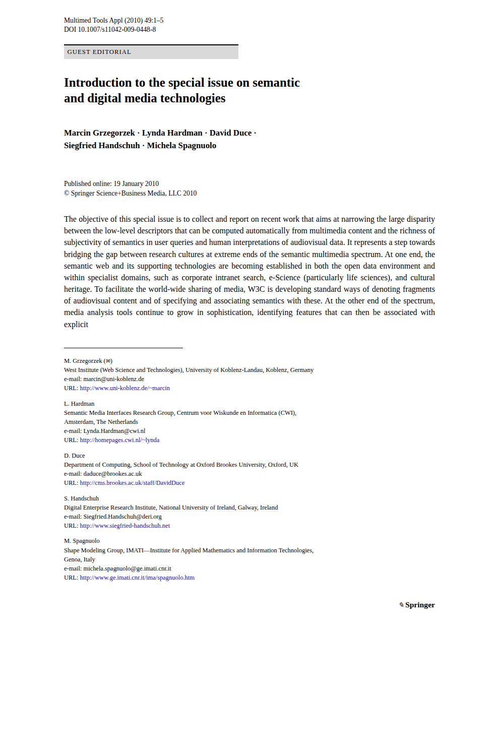Multimed Tools Appl (2010) 49:1–5
DOI 10.1007/s11042-009-0448-8
Guest Editorial
Introduction to the special issue on semantic
and digital media technologies
Marcin Grzegorzek · Lynda Hardman · David Duce ·
Siegfried Handschuh · Michela Spagnuolo
Published online: 19 January 2010
© Springer Science+Business Media, LLC 2010
The objective of this special issue is to collect and report on recent work that aims at narrowing the large disparity between the low-level descriptors that can be computed automatically from multimedia content and the richness of subjectivity of semantics in user queries and human interpretations of audiovisual data. It represents a step towards bridging the gap between research cultures at extreme ends of the semantic multimedia spectrum. At one end, the semantic web and its supporting technologies are becoming established in both the open data environment and within specialist domains, such as corporate intranet search, e-Science (particularly life sciences), and cultural heritage. To facilitate the world-wide sharing of media, W3C is developing standard ways of denoting fragments of audiovisual content and of specifying and associating semantics with these. At the other end of the spectrum, media analysis tools continue to grow in sophistication, identifying features that can then be associated with explicit
M. Grzegorzek (✉)
West Institute (Web Science and Technologies), University of Koblenz-Landau, Koblenz, Germany
e-mail: marcin@uni-koblenz.de
URL: http://www.uni-koblenz.de/~marcin
L. Hardman
Semantic Media Interfaces Research Group, Centrum voor Wiskunde en Informatica (CWI),
Amsterdam, The Netherlands
e-mail: Lynda.Hardman@cwi.nl
URL: http://homepages.cwi.nl/~lynda
D. Duce
Department of Computing, School of Technology at Oxford Brookes University, Oxford, UK
e-mail: daduce@brookes.ac.uk
URL: http://cms.brookes.ac.uk/staff/DavidDuce
S. Handschuh
Digital Enterprise Research Institute, National University of Ireland, Galway, Ireland
e-mail: Siegfried.Handschuh@deri.org
URL: http://www.siegfried-handschuh.net
M. Spagnuolo
Shape Modeling Group, IMATI—Institute for Applied Mathematics and Information Technologies,
Genoa, Italy
e-mail: michela.spagnuolo@ge.imati.cnr.it
URL: http://www.ge.imati.cnr.it/ima/spagnuolo.htm
✎ Springer